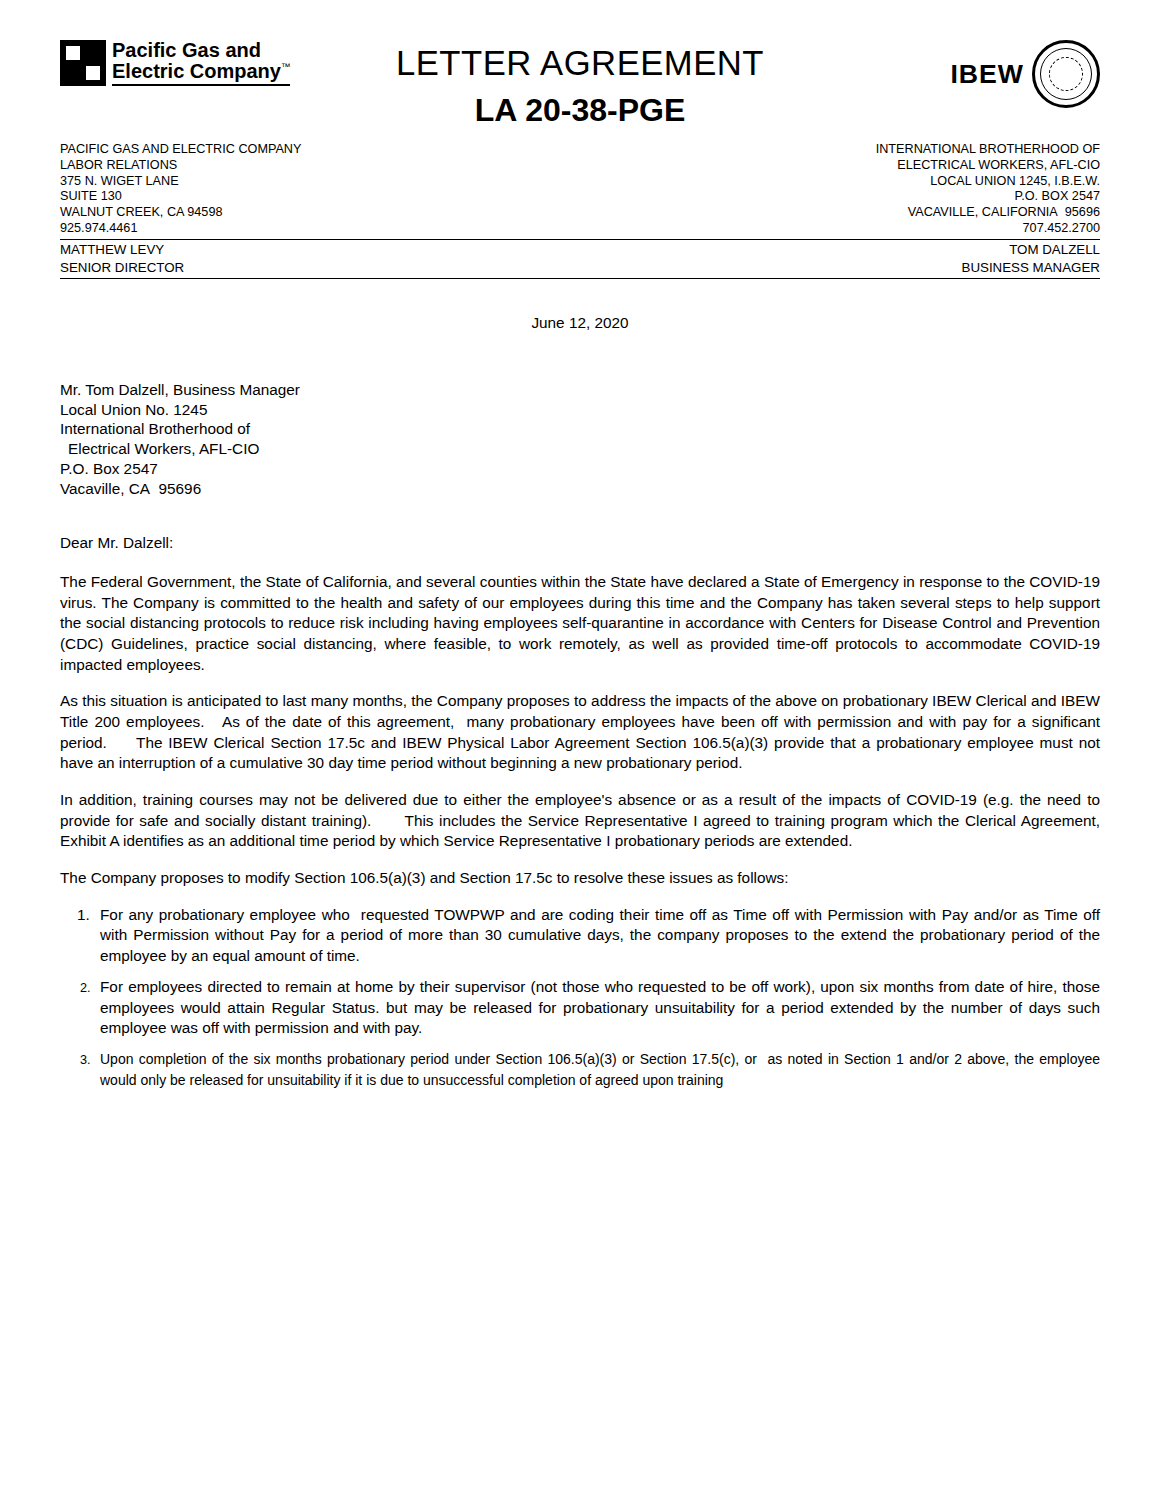Pacific Gas and
Electric Company™
LETTER AGREEMENT
LA 20-38-PGE
IBEW
PACIFIC GAS AND ELECTRIC COMPANY
LABOR RELATIONS
375 N. WIGET LANE
SUITE 130
WALNUT CREEK, CA 94598
925.974.4461
INTERNATIONAL BROTHERHOOD OF
ELECTRICAL WORKERS, AFL-CIO
LOCAL UNION 1245, I.B.E.W.
P.O. BOX 2547
VACAVILLE, CALIFORNIA 95696
707.452.2700
MATTHEW LEVY
SENIOR DIRECTOR
TOM DALZELL
BUSINESS MANAGER
June 12, 2020
Mr. Tom Dalzell, Business Manager
Local Union No. 1245
International Brotherhood of
Electrical Workers, AFL-CIO
P.O. Box 2547
Vacaville, CA 95696
Dear Mr. Dalzell:
The Federal Government, the State of California, and several counties within the State have declared a State of Emergency in response to the COVID-19 virus. The Company is committed to the health and safety of our employees during this time and the Company has taken several steps to help support the social distancing protocols to reduce risk including having employees self-quarantine in accordance with Centers for Disease Control and Prevention (CDC) Guidelines, practice social distancing, where feasible, to work remotely, as well as provided time-off protocols to accommodate COVID-19 impacted employees.
As this situation is anticipated to last many months, the Company proposes to address the impacts of the above on probationary IBEW Clerical and IBEW Title 200 employees. As of the date of this agreement, many probationary employees have been off with permission and with pay for a significant period. The IBEW Clerical Section 17.5c and IBEW Physical Labor Agreement Section 106.5(a)(3) provide that a probationary employee must not have an interruption of a cumulative 30 day time period without beginning a new probationary period.
In addition, training courses may not be delivered due to either the employee's absence or as a result of the impacts of COVID-19 (e.g. the need to provide for safe and socially distant training). This includes the Service Representative I agreed to training program which the Clerical Agreement, Exhibit A identifies as an additional time period by which Service Representative I probationary periods are extended.
The Company proposes to modify Section 106.5(a)(3) and Section 17.5c to resolve these issues as follows:
For any probationary employee who requested TOWPWP and are coding their time off as Time off with Permission with Pay and/or as Time off with Permission without Pay for a period of more than 30 cumulative days, the company proposes to the extend the probationary period of the employee by an equal amount of time.
For employees directed to remain at home by their supervisor (not those who requested to be off work), upon six months from date of hire, those employees would attain Regular Status. but may be released for probationary unsuitability for a period extended by the number of days such employee was off with permission and with pay.
Upon completion of the six months probationary period under Section 106.5(a)(3) or Section 17.5(c), or as noted in Section 1 and/or 2 above, the employee would only be released for unsuitability if it is due to unsuccessful completion of agreed upon training